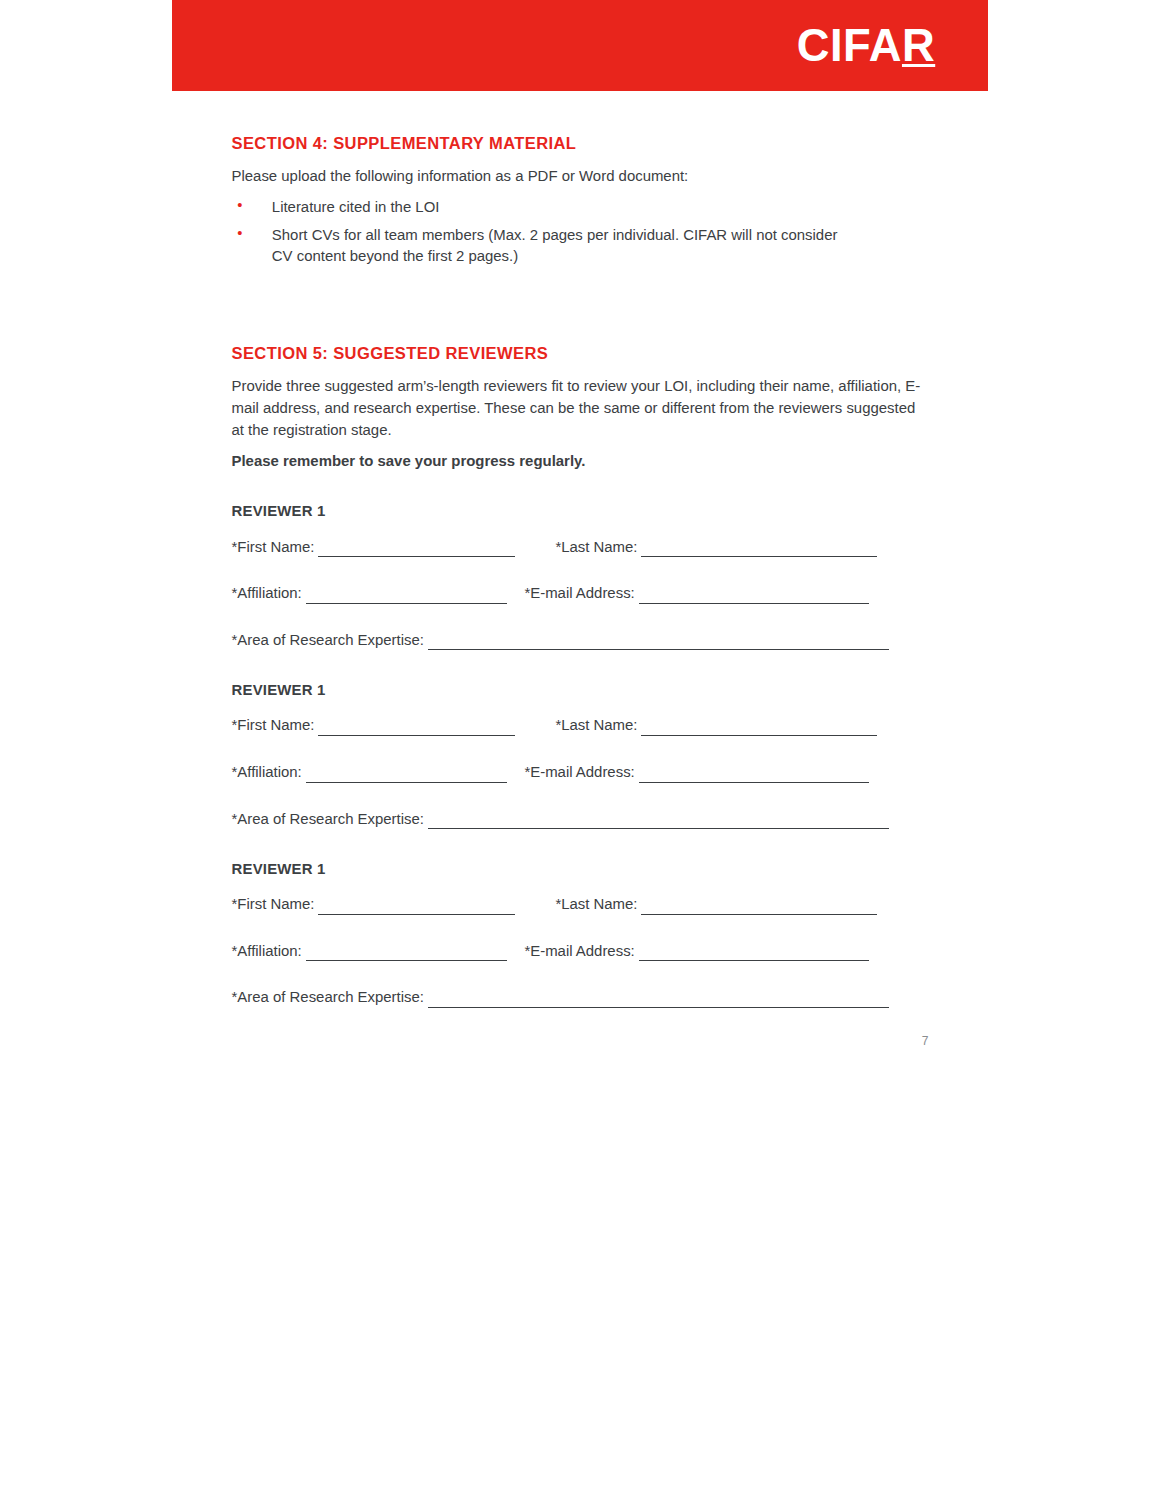CIFAR
Section 4: Supplementary Material
Please upload the following information as a PDF or Word document:
Literature cited in the LOI
Short CVs for all team members (Max. 2 pages per individual. CIFAR will not consider
CV content beyond the first 2 pages.)
Section 5: Suggested Reviewers
Provide three suggested arm’s-length reviewers fit to review your LOI, including their name, affiliation, E-mail address, and research expertise. These can be the same or different from the reviewers suggested at the registration stage.
Please remember to save your progress regularly.
REVIEWER 1
*First Name: *Last Name:
*Affiliation: *E-mail Address:
*Area of Research Expertise:
REVIEWER 1
*First Name: *Last Name:
*Affiliation: *E-mail Address:
*Area of Research Expertise:
REVIEWER 1
*First Name: *Last Name:
*Affiliation: *E-mail Address:
*Area of Research Expertise:
7